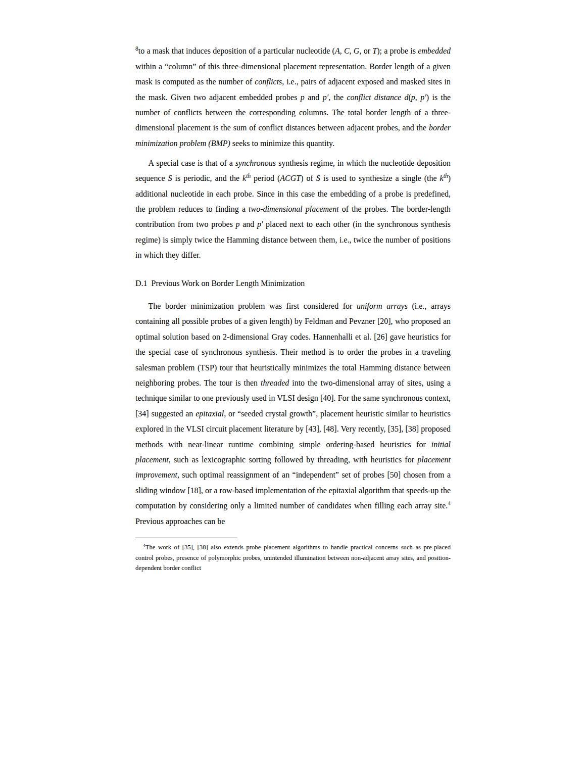8to a mask that induces deposition of a particular nucleotide (A, C, G, or T); a probe is embedded within a “column” of this three-dimensional placement representation. Border length of a given mask is computed as the number of conflicts, i.e., pairs of adjacent exposed and masked sites in the mask. Given two adjacent embedded probes p and p′, the conflict distance d(p, p′) is the number of conflicts between the corresponding columns. The total border length of a three-dimensional placement is the sum of conflict distances between adjacent probes, and the border minimization problem (BMP) seeks to minimize this quantity.
A special case is that of a synchronous synthesis regime, in which the nucleotide deposition sequence S is periodic, and the kth period (ACGT) of S is used to synthesize a single (the kth) additional nucleotide in each probe. Since in this case the embedding of a probe is predefined, the problem reduces to finding a two-dimensional placement of the probes. The border-length contribution from two probes p and p′ placed next to each other (in the synchronous synthesis regime) is simply twice the Hamming distance between them, i.e., twice the number of positions in which they differ.
D.1 Previous Work on Border Length Minimization
The border minimization problem was first considered for uniform arrays (i.e., arrays containing all possible probes of a given length) by Feldman and Pevzner [20], who proposed an optimal solution based on 2-dimensional Gray codes. Hannenhalli et al. [26] gave heuristics for the special case of synchronous synthesis. Their method is to order the probes in a traveling salesman problem (TSP) tour that heuristically minimizes the total Hamming distance between neighboring probes. The tour is then threaded into the two-dimensional array of sites, using a technique similar to one previously used in VLSI design [40]. For the same synchronous context, [34] suggested an epitaxial, or “seeded crystal growth”, placement heuristic similar to heuristics explored in the VLSI circuit placement literature by [43], [48]. Very recently, [35], [38] proposed methods with near-linear runtime combining simple ordering-based heuristics for initial placement, such as lexicographic sorting followed by threading, with heuristics for placement improvement, such optimal reassignment of an “independent” set of probes [50] chosen from a sliding window [18], or a row-based implementation of the epitaxial algorithm that speeds-up the computation by considering only a limited number of candidates when filling each array site.4 Previous approaches can be
4The work of [35], [38] also extends probe placement algorithms to handle practical concerns such as pre-placed control probes, presence of polymorphic probes, unintended illumination between non-adjacent array sites, and position-dependent border conflict